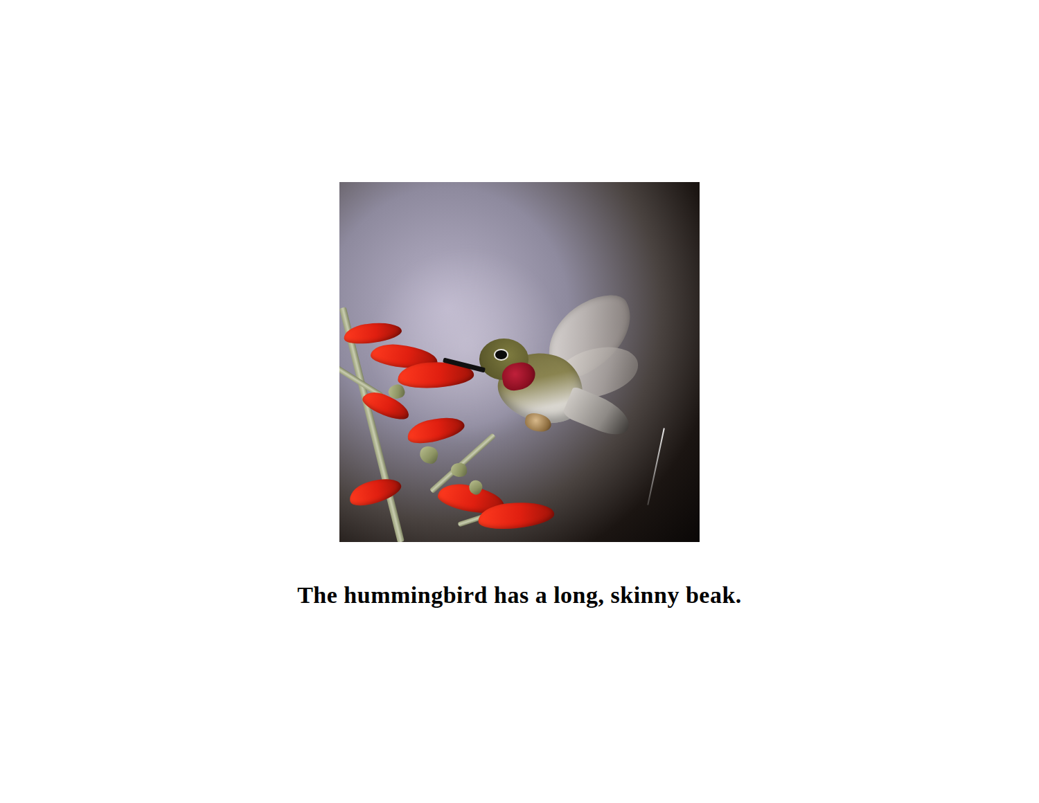The hummingbird has a long, skinny beak.